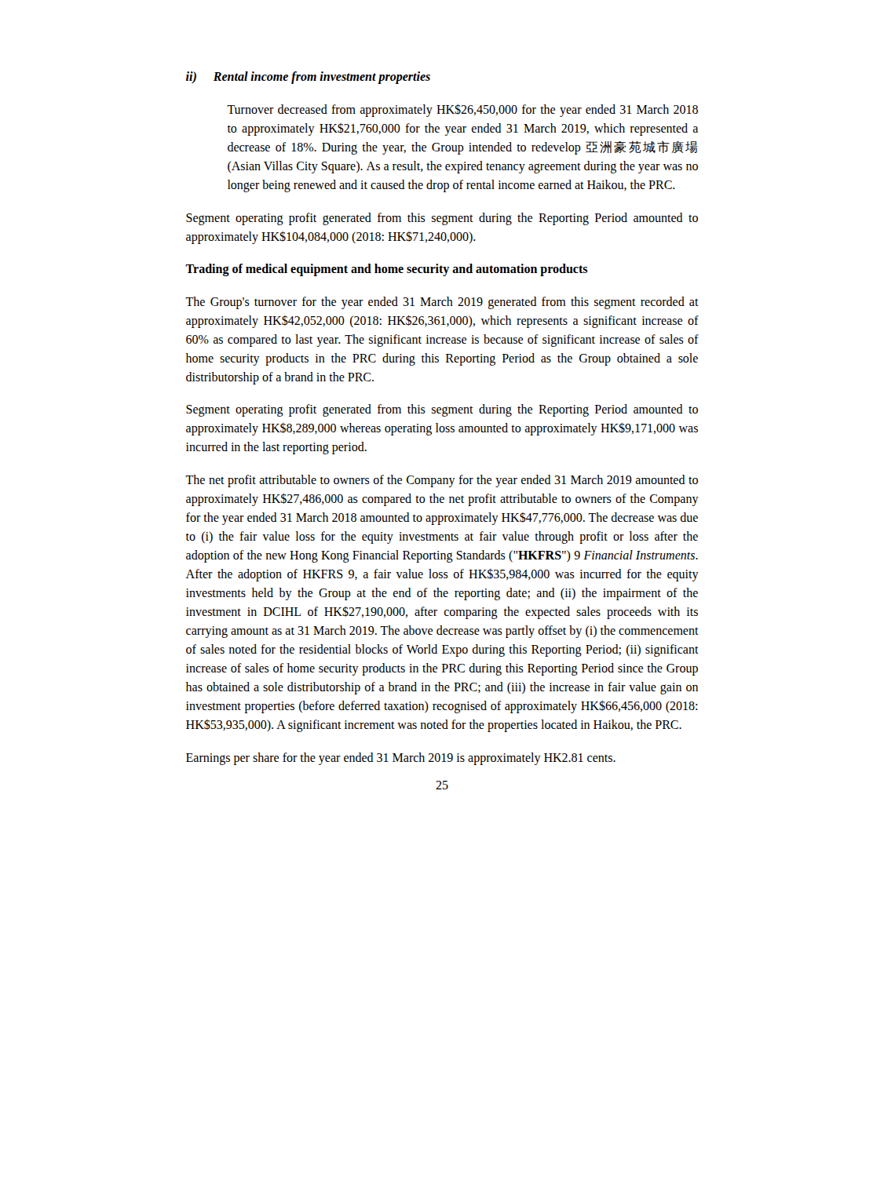ii) Rental income from investment properties
Turnover decreased from approximately HK$26,450,000 for the year ended 31 March 2018 to approximately HK$21,760,000 for the year ended 31 March 2019, which represented a decrease of 18%. During the year, the Group intended to redevelop 亞洲豪苑城市廣場 (Asian Villas City Square). As a result, the expired tenancy agreement during the year was no longer being renewed and it caused the drop of rental income earned at Haikou, the PRC.
Segment operating profit generated from this segment during the Reporting Period amounted to approximately HK$104,084,000 (2018: HK$71,240,000).
Trading of medical equipment and home security and automation products
The Group's turnover for the year ended 31 March 2019 generated from this segment recorded at approximately HK$42,052,000 (2018: HK$26,361,000), which represents a significant increase of 60% as compared to last year. The significant increase is because of significant increase of sales of home security products in the PRC during this Reporting Period as the Group obtained a sole distributorship of a brand in the PRC.
Segment operating profit generated from this segment during the Reporting Period amounted to approximately HK$8,289,000 whereas operating loss amounted to approximately HK$9,171,000 was incurred in the last reporting period.
The net profit attributable to owners of the Company for the year ended 31 March 2019 amounted to approximately HK$27,486,000 as compared to the net profit attributable to owners of the Company for the year ended 31 March 2018 amounted to approximately HK$47,776,000. The decrease was due to (i) the fair value loss for the equity investments at fair value through profit or loss after the adoption of the new Hong Kong Financial Reporting Standards ("HKFRS") 9 Financial Instruments. After the adoption of HKFRS 9, a fair value loss of HK$35,984,000 was incurred for the equity investments held by the Group at the end of the reporting date; and (ii) the impairment of the investment in DCIHL of HK$27,190,000, after comparing the expected sales proceeds with its carrying amount as at 31 March 2019. The above decrease was partly offset by (i) the commencement of sales noted for the residential blocks of World Expo during this Reporting Period; (ii) significant increase of sales of home security products in the PRC during this Reporting Period since the Group has obtained a sole distributorship of a brand in the PRC; and (iii) the increase in fair value gain on investment properties (before deferred taxation) recognised of approximately HK$66,456,000 (2018: HK$53,935,000). A significant increment was noted for the properties located in Haikou, the PRC.
Earnings per share for the year ended 31 March 2019 is approximately HK2.81 cents.
25